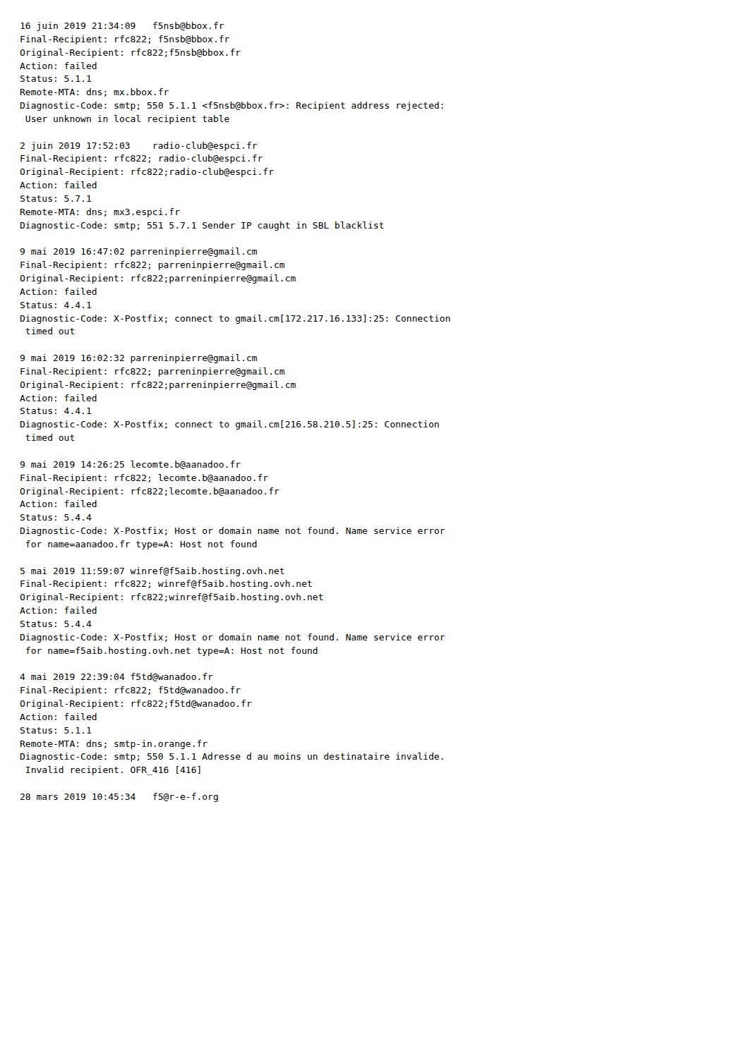16 juin 2019 21:34:09   f5nsb@bbox.fr
Final-Recipient: rfc822; f5nsb@bbox.fr
Original-Recipient: rfc822;f5nsb@bbox.fr
Action: failed
Status: 5.1.1
Remote-MTA: dns; mx.bbox.fr
Diagnostic-Code: smtp; 550 5.1.1 <f5nsb@bbox.fr>: Recipient address rejected:
 User unknown in local recipient table

2 juin 2019 17:52:03    radio-club@espci.fr
Final-Recipient: rfc822; radio-club@espci.fr
Original-Recipient: rfc822;radio-club@espci.fr
Action: failed
Status: 5.7.1
Remote-MTA: dns; mx3.espci.fr
Diagnostic-Code: smtp; 551 5.7.1 Sender IP caught in SBL blacklist

9 mai 2019 16:47:02 parreninpierre@gmail.cm
Final-Recipient: rfc822; parreninpierre@gmail.cm
Original-Recipient: rfc822;parreninpierre@gmail.cm
Action: failed
Status: 4.4.1
Diagnostic-Code: X-Postfix; connect to gmail.cm[172.217.16.133]:25: Connection
 timed out

9 mai 2019 16:02:32 parreninpierre@gmail.cm
Final-Recipient: rfc822; parreninpierre@gmail.cm
Original-Recipient: rfc822;parreninpierre@gmail.cm
Action: failed
Status: 4.4.1
Diagnostic-Code: X-Postfix; connect to gmail.cm[216.58.210.5]:25: Connection
 timed out

9 mai 2019 14:26:25 lecomte.b@aanadoo.fr
Final-Recipient: rfc822; lecomte.b@aanadoo.fr
Original-Recipient: rfc822;lecomte.b@aanadoo.fr
Action: failed
Status: 5.4.4
Diagnostic-Code: X-Postfix; Host or domain name not found. Name service error
 for name=aanadoo.fr type=A: Host not found

5 mai 2019 11:59:07 winref@f5aib.hosting.ovh.net
Final-Recipient: rfc822; winref@f5aib.hosting.ovh.net
Original-Recipient: rfc822;winref@f5aib.hosting.ovh.net
Action: failed
Status: 5.4.4
Diagnostic-Code: X-Postfix; Host or domain name not found. Name service error
 for name=f5aib.hosting.ovh.net type=A: Host not found

4 mai 2019 22:39:04 f5td@wanadoo.fr
Final-Recipient: rfc822; f5td@wanadoo.fr
Original-Recipient: rfc822;f5td@wanadoo.fr
Action: failed
Status: 5.1.1
Remote-MTA: dns; smtp-in.orange.fr
Diagnostic-Code: smtp; 550 5.1.1 Adresse d au moins un destinataire invalide.
 Invalid recipient. OFR_416 [416]

28 mars 2019 10:45:34   f5@r-e-f.org